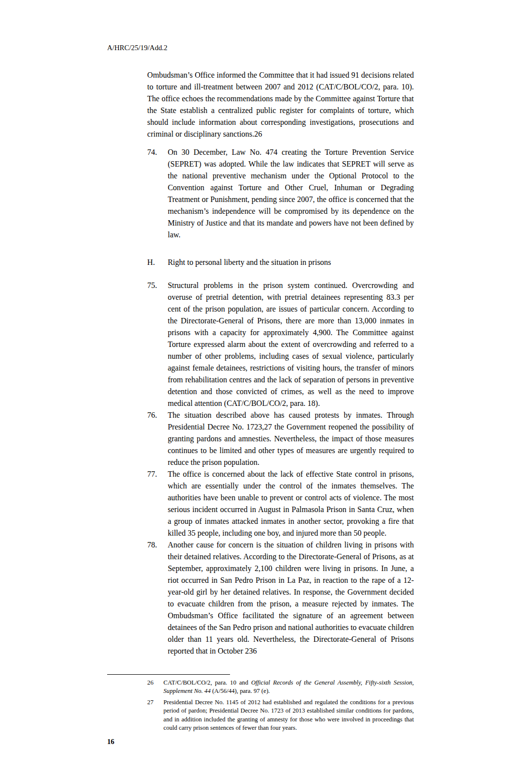A/HRC/25/19/Add.2
Ombudsman’s Office informed the Committee that it had issued 91 decisions related to torture and ill-treatment between 2007 and 2012 (CAT/C/BOL/CO/2, para. 10). The office echoes the recommendations made by the Committee against Torture that the State establish a centralized public register for complaints of torture, which should include information about corresponding investigations, prosecutions and criminal or disciplinary sanctions.26
74.
On 30 December, Law No. 474 creating the Torture Prevention Service (SEPRET) was adopted. While the law indicates that SEPRET will serve as the national preventive mechanism under the Optional Protocol to the Convention against Torture and Other Cruel, Inhuman or Degrading Treatment or Punishment, pending since 2007, the office is concerned that the mechanism’s independence will be compromised by its dependence on the Ministry of Justice and that its mandate and powers have not been defined by law.
H. Right to personal liberty and the situation in prisons
75.
Structural problems in the prison system continued. Overcrowding and overuse of pretrial detention, with pretrial detainees representing 83.3 per cent of the prison population, are issues of particular concern. According to the Directorate-General of Prisons, there are more than 13,000 inmates in prisons with a capacity for approximately 4,900. The Committee against Torture expressed alarm about the extent of overcrowding and referred to a number of other problems, including cases of sexual violence, particularly against female detainees, restrictions of visiting hours, the transfer of minors from rehabilitation centres and the lack of separation of persons in preventive detention and those convicted of crimes, as well as the need to improve medical attention (CAT/C/BOL/CO/2, para. 18).
76.
The situation described above has caused protests by inmates. Through Presidential Decree No. 1723,27 the Government reopened the possibility of granting pardons and amnesties. Nevertheless, the impact of those measures continues to be limited and other types of measures are urgently required to reduce the prison population.
77.
The office is concerned about the lack of effective State control in prisons, which are essentially under the control of the inmates themselves. The authorities have been unable to prevent or control acts of violence. The most serious incident occurred in August in Palmasola Prison in Santa Cruz, when a group of inmates attacked inmates in another sector, provoking a fire that killed 35 people, including one boy, and injured more than 50 people.
78.
Another cause for concern is the situation of children living in prisons with their detained relatives. According to the Directorate-General of Prisons, as at September, approximately 2,100 children were living in prisons. In June, a riot occurred in San Pedro Prison in La Paz, in reaction to the rape of a 12-year-old girl by her detained relatives. In response, the Government decided to evacuate children from the prison, a measure rejected by inmates. The Ombudsman’s Office facilitated the signature of an agreement between detainees of the San Pedro prison and national authorities to evacuate children older than 11 years old. Nevertheless, the Directorate-General of Prisons reported that in October 236
26
CAT/C/BOL/CO/2, para. 10 and Official Records of the General Assembly, Fifty-sixth Session, Supplement No. 44 (A/56/44), para. 97 (e).
27
Presidential Decree No. 1145 of 2012 had established and regulated the conditions for a previous period of pardon; Presidential Decree No. 1723 of 2013 established similar conditions for pardons, and in addition included the granting of amnesty for those who were involved in proceedings that could carry prison sentences of fewer than four years.
16